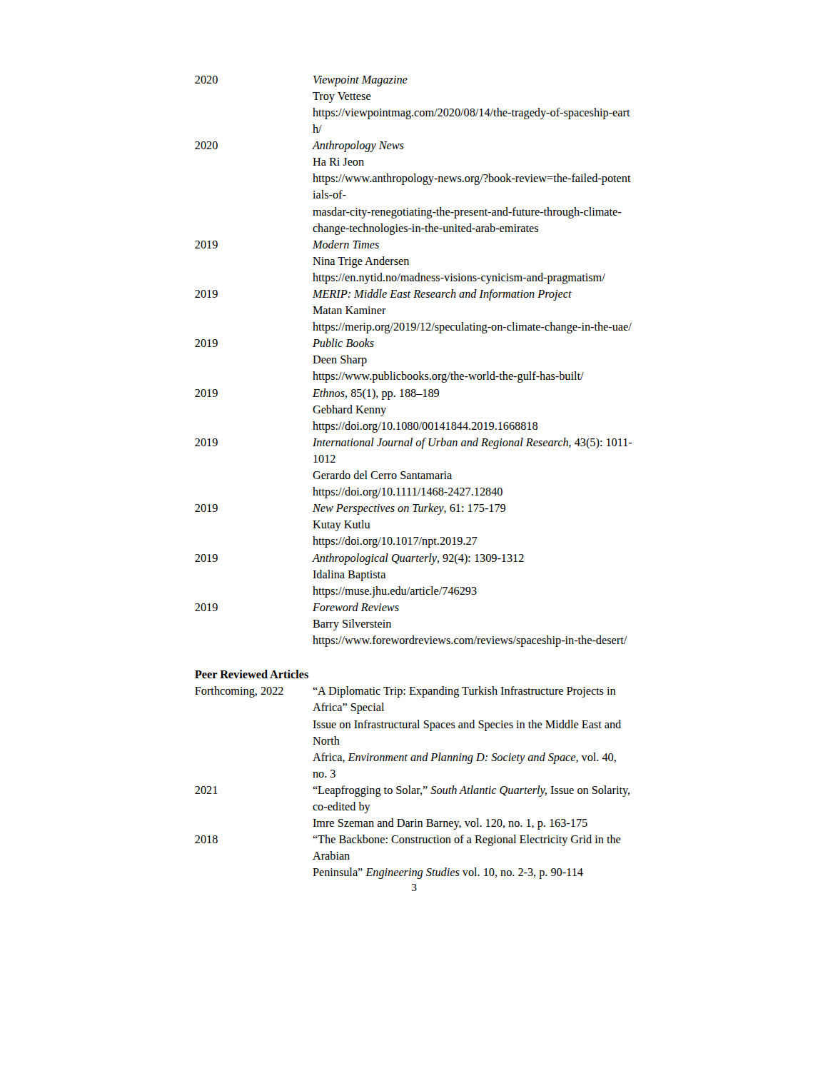| 2020 | Viewpoint Magazine Troy Vettese https://viewpointmag.com/2020/08/14/the-tragedy-of-spaceship-earth/ |
| 2020 | Anthropology News Ha Ri Jeon https://www.anthropology-news.org/?book-review=the-failed-potentials-of- masdar-city-renegotiating-the-present-and-future-through-climate- change-technologies-in-the-united-arab-emirates |
| 2019 | Modern Times Nina Trige Andersen https://en.nytid.no/madness-visions-cynicism-and-pragmatism/ |
| 2019 | MERIP: Middle East Research and Information Project Matan Kaminer https://merip.org/2019/12/speculating-on-climate-change-in-the-uae/ |
| 2019 | Public Books Deen Sharp https://www.publicbooks.org/the-world-the-gulf-has-built/ |
| 2019 | Ethnos , 85(1), pp. 188–189 Gebhard Kenny https://doi.org/10.1080/00141844.2019.1668818 |
| 2019 | International Journal of Urban and Regional Research , 43(5): 1011-1012 Gerardo del Cerro Santamaria https://doi.org/10.1111/1468-2427.12840 |
| 2019 | New Perspectives on Turkey , 61: 175-179 Kutay Kutlu https://doi.org/10.1017/npt.2019.27 |
| 2019 | Anthropological Quarterly , 92(4): 1309-1312 Idalina Baptista https://muse.jhu.edu/article/746293 |
| 2019 | Foreword Reviews Barry Silverstein https://www.forewordreviews.com/reviews/spaceship-in-the-desert/ |
Peer Reviewed Articles
| Forthcoming, 2022 | “A Diplomatic Trip: Expanding Turkish Infrastructure Projects in Africa” Special Issue on Infrastructural Spaces and Species in the Middle East and North Africa, Environment and Planning D: Society and Space, vol. 40, no. 3 |
| 2021 | “Leapfrogging to Solar,” South Atlantic Quarterly, Issue on Solarity, co-edited by Imre Szeman and Darin Barney, vol. 120, no. 1, p. 163-175 |
| 2018 | “The Backbone: Construction of a Regional Electricity Grid in the Arabian Peninsula” Engineering Studies vol. 10, no. 2-3, p. 90-114 |
3